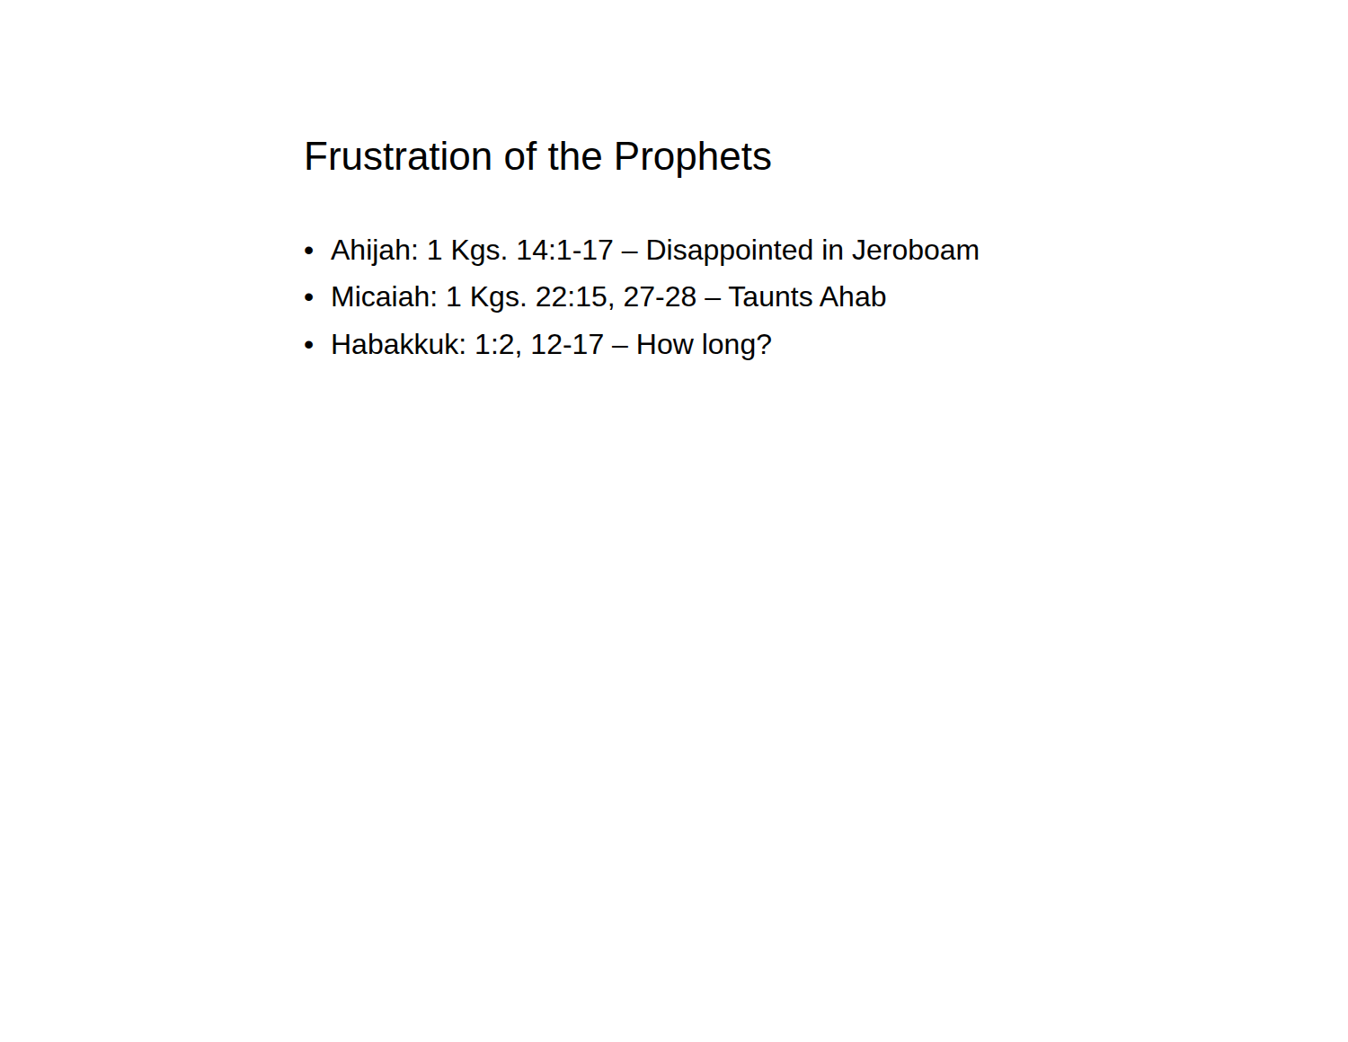Frustration of the Prophets
Ahijah: 1 Kgs. 14:1-17 – Disappointed in Jeroboam
Micaiah: 1 Kgs. 22:15, 27-28 – Taunts Ahab
Habakkuk: 1:2, 12-17 – How long?